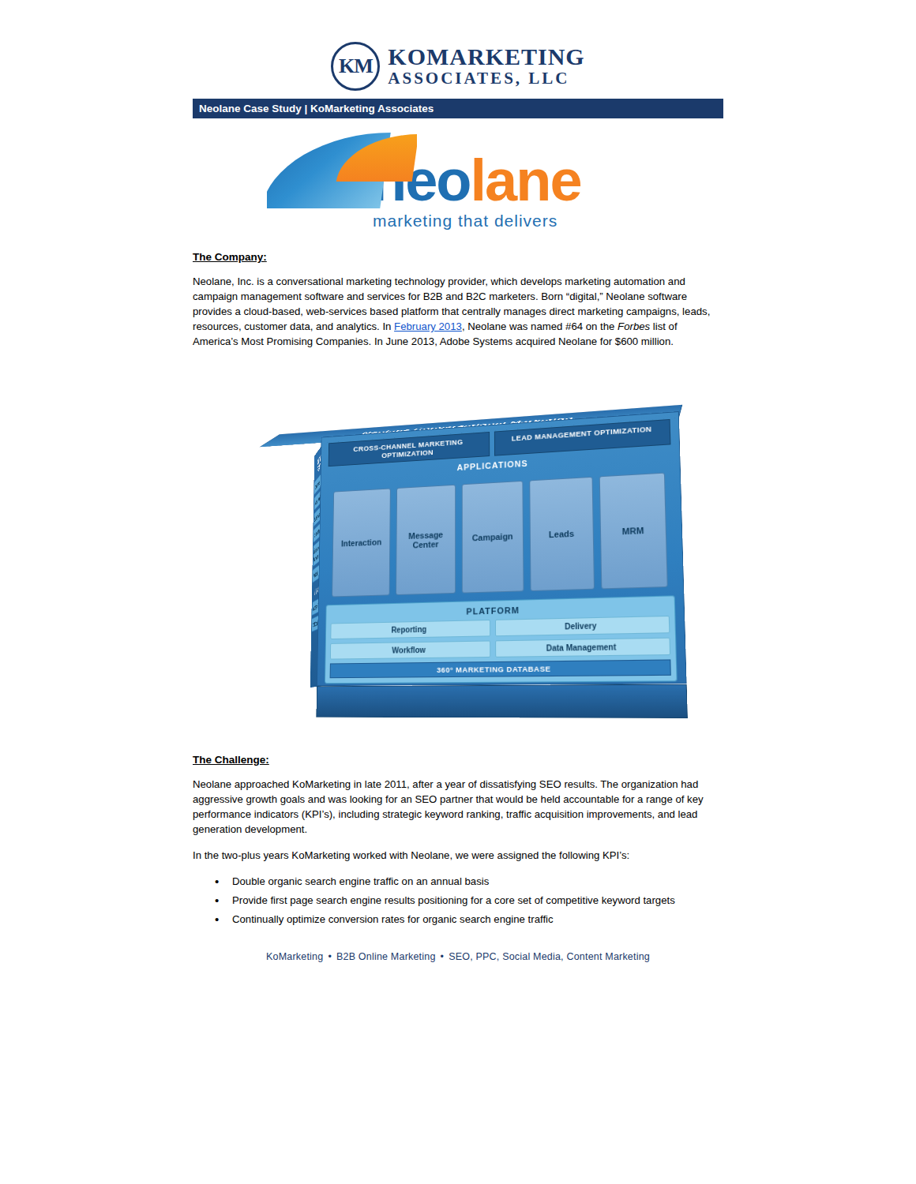KM
KOMARKETING
ASSOCIATES, LLC
Neolane Case Study | KoMarketing Associates
neo lane
marketing that delivers
The Company:
Neolane, Inc. is a conversational marketing technology provider, which develops marketing automation and campaign management software and services for B2B and B2C marketers. Born “digital,” Neolane software provides a cloud-based, web-services based platform that centrally manages direct marketing campaigns, leads, resources, customer data, and analytics. In February 2013, Neolane was named #64 on the Forbes list of America’s Most Promising Companies. In June 2013, Adobe Systems acquired Neolane for $600 million.
Neolane Conversational Marketing
OPTIONAL FEATURES
Channels
Social Marketing
Survey Manager
Content Manager
Distributed Marketing
Predictive Marketing
INTEGRATION
Web Services
CRM Connectors
CROSS-CHANNEL MARKETING OPTIMIZATION
LEAD MANAGEMENT OPTIMIZATION
APPLICATIONS
Interaction
Message
Center
Campaign
Leads
MRM
PLATFORM
Reporting
Delivery
Workflow
Data Management
360° MARKETING DATABASE
The Challenge:
Neolane approached KoMarketing in late 2011, after a year of dissatisfying SEO results. The organization had aggressive growth goals and was looking for an SEO partner that would be held accountable for a range of key performance indicators (KPI’s), including strategic keyword ranking, traffic acquisition improvements, and lead generation development.
In the two-plus years KoMarketing worked with Neolane, we were assigned the following KPI’s:
Double organic search engine traffic on an annual basis
Provide first page search engine results positioning for a core set of competitive keyword targets
Continually optimize conversion rates for organic search engine traffic
KoMarketing•B2B Online Marketing•SEO, PPC, Social Media, Content Marketing